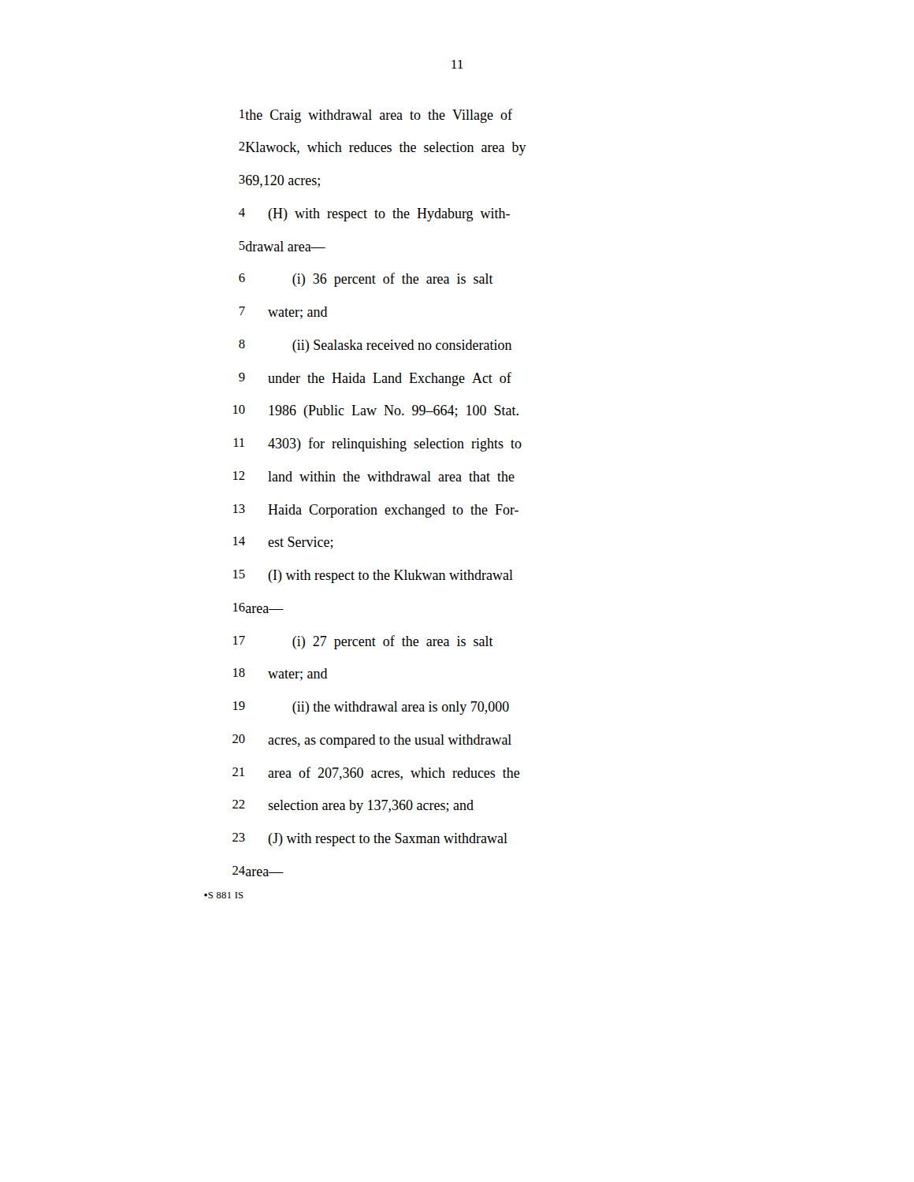11
| 1 | the Craig withdrawal area to the Village of |
| 2 | Klawock, which reduces the selection area by |
| 3 | 69,120 acres; |
| 4 | (H) with respect to the Hydaburg with- |
| 5 | drawal area— |
| 6 | (i) 36 percent of the area is salt |
| 7 | water; and |
| 8 | (ii) Sealaska received no consideration |
| 9 | under the Haida Land Exchange Act of |
| 10 | 1986 (Public Law No. 99–664; 100 Stat. |
| 11 | 4303) for relinquishing selection rights to |
| 12 | land within the withdrawal area that the |
| 13 | Haida Corporation exchanged to the For- |
| 14 | est Service; |
| 15 | (I) with respect to the Klukwan withdrawal |
| 16 | area— |
| 17 | (i) 27 percent of the area is salt |
| 18 | water; and |
| 19 | (ii) the withdrawal area is only 70,000 |
| 20 | acres, as compared to the usual withdrawal |
| 21 | area of 207,360 acres, which reduces the |
| 22 | selection area by 137,360 acres; and |
| 23 | (J) with respect to the Saxman withdrawal |
| 24 | area— |
•S 881 IS